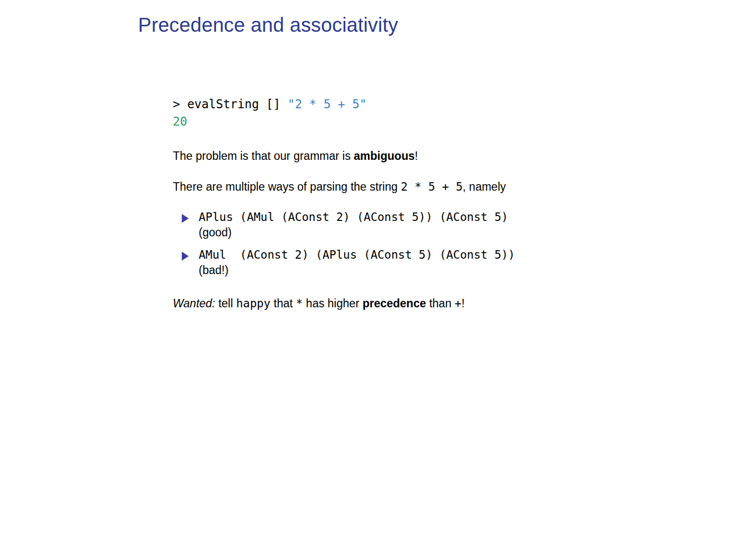Precedence and associativity
> evalString [] "2 * 5 + 5"
20
The problem is that our grammar is ambiguous!
There are multiple ways of parsing the string 2 * 5 + 5, namely
APlus (AMul (AConst 2) (AConst 5)) (AConst 5) (good)
AMul (AConst 2) (APlus (AConst 5) (AConst 5)) (bad!)
Wanted: tell happy that * has higher precedence than +!